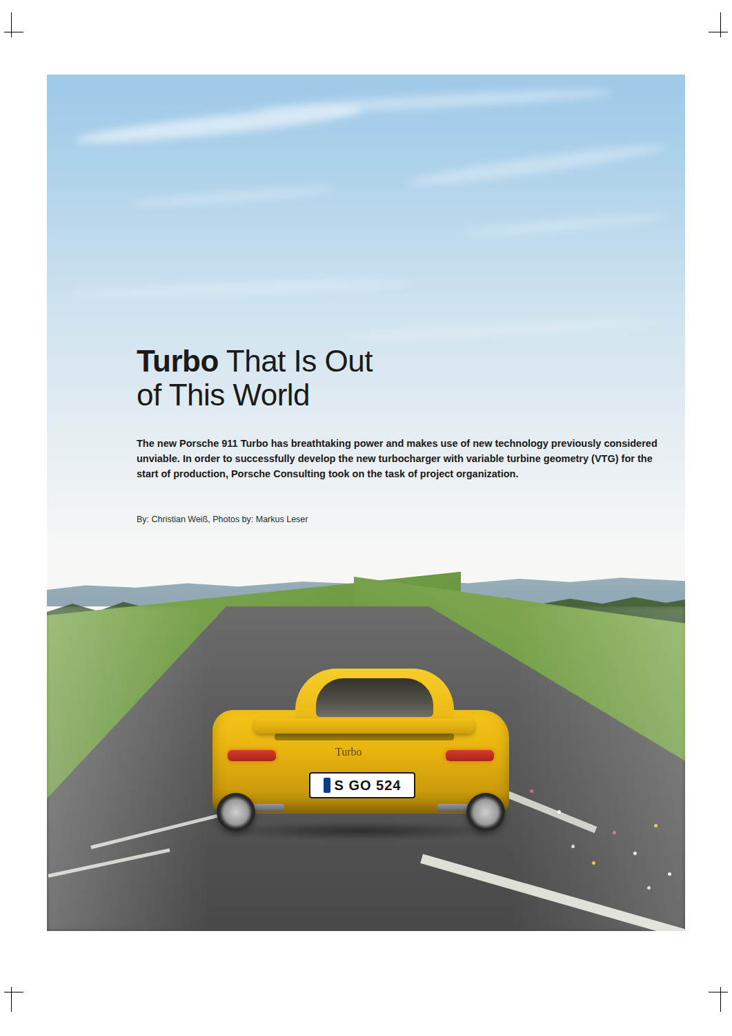Turbo
S GO 524
Turbo That Is Out
of This World
The new Porsche 911 Turbo has breathtaking power and makes use of new technology previously considered unviable. In order to successfully develop the new turbocharger with variable turbine geometry (VTG) for the start of production, Porsche Consulting took on the task of project organization.
By: Christian Weiß, Photos by: Markus Leser